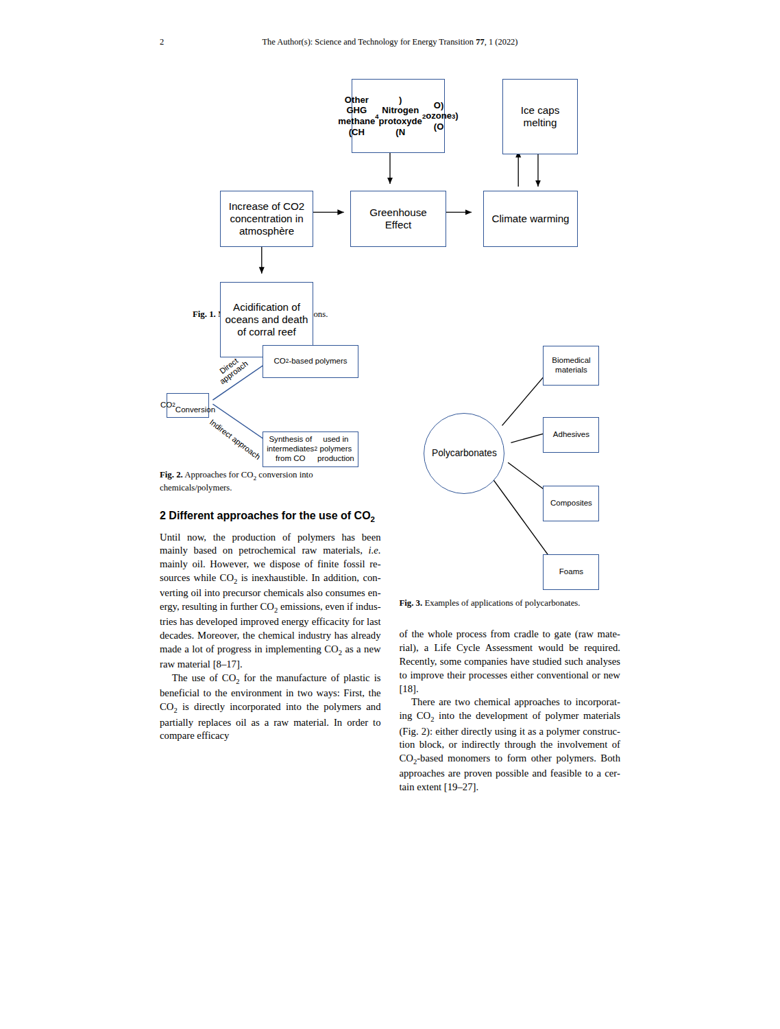2
The Author(s): Science and Technology for Energy Transition 77, 1 (2022)
Other GHG
methane (CH4)
Nitrogen protoxyde (N2O)
ozone (O3)
Ice caps
melting
Increase of CO2 concentration in atmosphère
Greenhouse Effect
Climate warming
Acidification of oceans and death of corral reef
Fig. 1. Main effects of CO2 emissions.
CO2
Conversion
CO2-based polymers
Synthesis of intermediates from CO2 used in polymers production
Direct
approach
Indirect approach
Fig. 2. Approaches for CO2 conversion into chemicals/polymers.
2 Different approaches for the use of CO2
Until now, the production of polymers has been mainly based on petrochemical raw materials, i.e. mainly oil. However, we dispose of finite fossil resources while CO2 is inexhaustible. In addition, converting oil into precursor chemicals also consumes energy, resulting in further CO2 emissions, even if industries has developed improved energy efficacity for last decades. Moreover, the chemical industry has already made a lot of progress in implementing CO2 as a new raw material [8–17].
The use of CO2 for the manufacture of plastic is beneficial to the environment in two ways: First, the CO2 is directly incorporated into the polymers and partially replaces oil as a raw material. In order to compare efficacy
Polycarbonates
Biomedical materials
Adhesives
Composites
Foams
Fig. 3. Examples of applications of polycarbonates.
of the whole process from cradle to gate (raw material), a Life Cycle Assessment would be required. Recently, some companies have studied such analyses to improve their processes either conventional or new [18].
There are two chemical approaches to incorporating CO2 into the development of polymer materials (Fig. 2): either directly using it as a polymer construction block, or indirectly through the involvement of CO2-based monomers to form other polymers. Both approaches are proven possible and feasible to a certain extent [19–27].